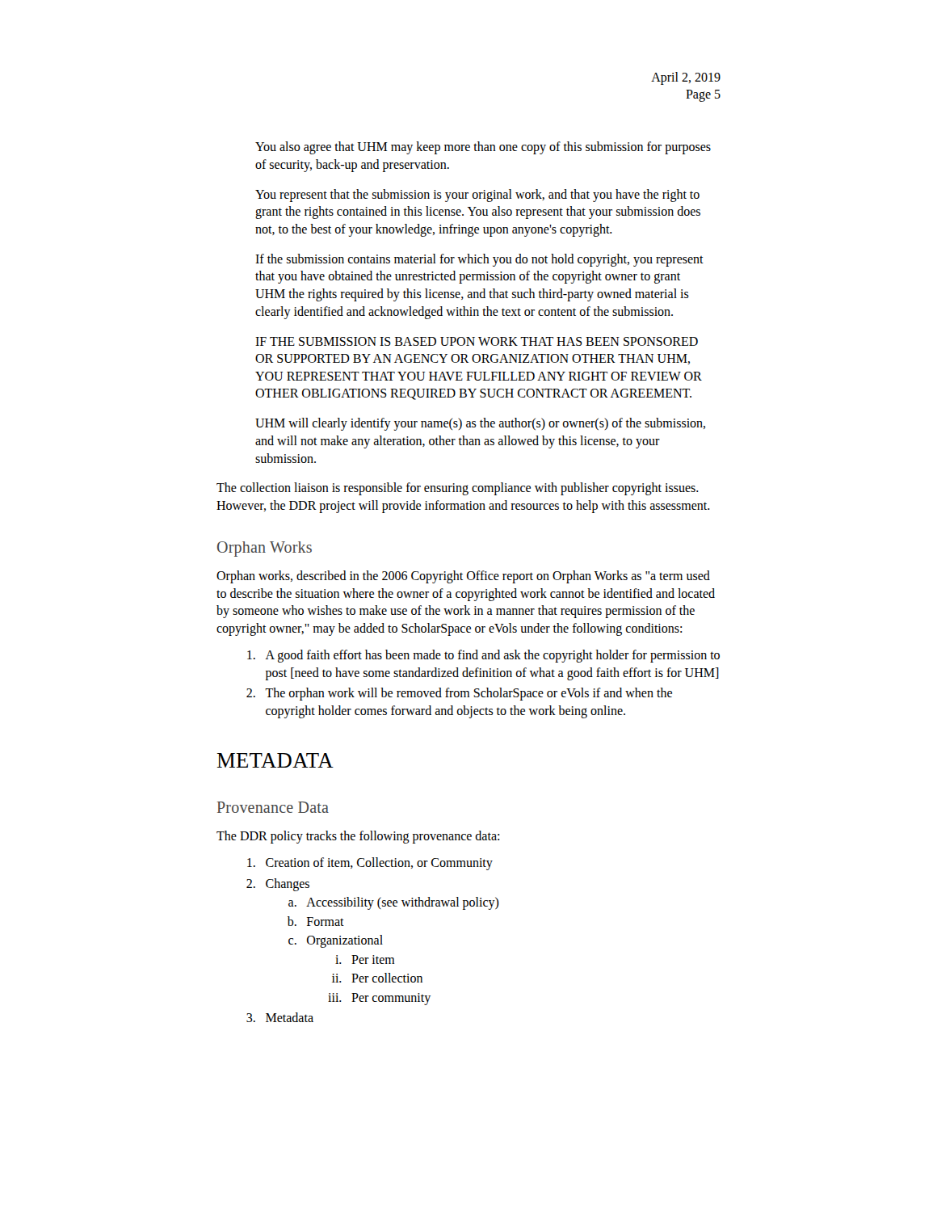April 2, 2019
Page 5
You also agree that UHM may keep more than one copy of this submission for purposes of security, back-up and preservation.
You represent that the submission is your original work, and that you have the right to grant the rights contained in this license. You also represent that your submission does not, to the best of your knowledge, infringe upon anyone's copyright.
If the submission contains material for which you do not hold copyright, you represent that you have obtained the unrestricted permission of the copyright owner to grant UHM the rights required by this license, and that such third-party owned material is clearly identified and acknowledged within the text or content of the submission.
IF THE SUBMISSION IS BASED UPON WORK THAT HAS BEEN SPONSORED OR SUPPORTED BY AN AGENCY OR ORGANIZATION OTHER THAN UHM, YOU REPRESENT THAT YOU HAVE FULFILLED ANY RIGHT OF REVIEW OR OTHER OBLIGATIONS REQUIRED BY SUCH CONTRACT OR AGREEMENT.
UHM will clearly identify your name(s) as the author(s) or owner(s) of the submission, and will not make any alteration, other than as allowed by this license, to your submission.
The collection liaison is responsible for ensuring compliance with publisher copyright issues. However, the DDR project will provide information and resources to help with this assessment.
Orphan Works
Orphan works, described in the 2006 Copyright Office report on Orphan Works as "a term used to describe the situation where the owner of a copyrighted work cannot be identified and located by someone who wishes to make use of the work in a manner that requires permission of the copyright owner," may be added to ScholarSpace or eVols under the following conditions:
A good faith effort has been made to find and ask the copyright holder for permission to post [need to have some standardized definition of what a good faith effort is for UHM]
The orphan work will be removed from ScholarSpace or eVols if and when the copyright holder comes forward and objects to the work being online.
METADATA
Provenance Data
The DDR policy tracks the following provenance data:
Creation of item, Collection, or Community
Changes
Accessibility (see withdrawal policy)
Format
Organizational
Per item
Per collection
Per community
Metadata